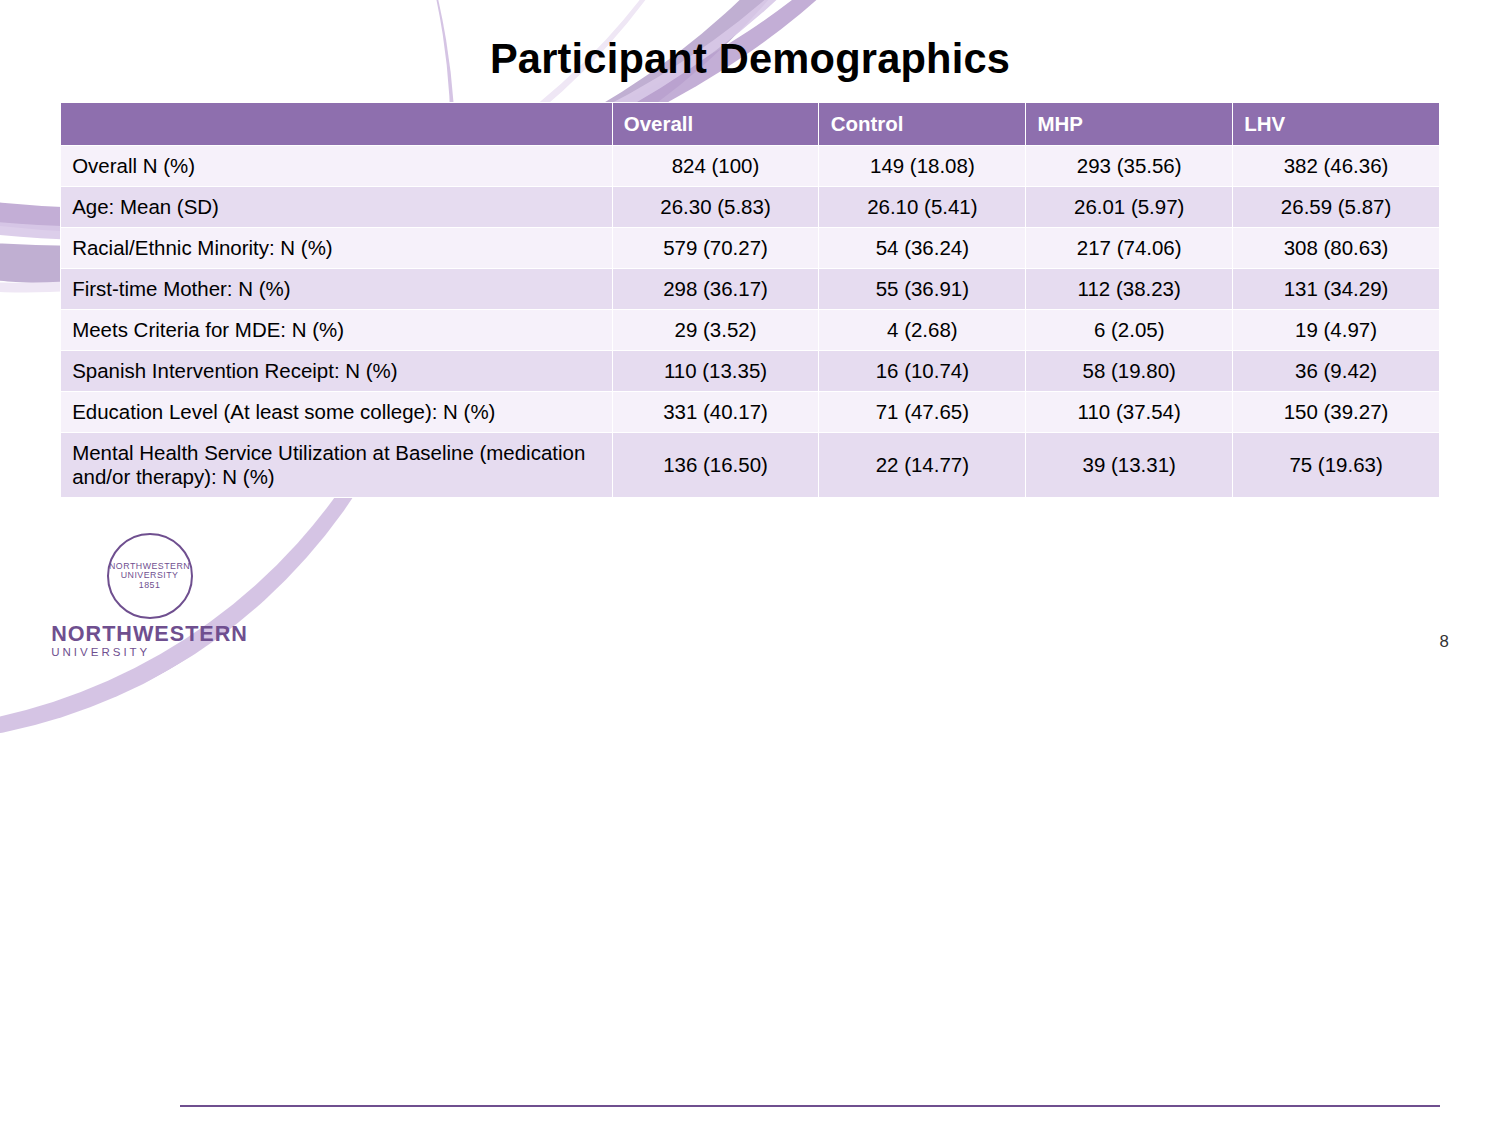Participant Demographics
| | Overall | Control | MHP | LHV |
| --- | --- | --- | --- | --- |
| Overall N (%) | 824 (100) | 149 (18.08) | 293 (35.56) | 382 (46.36) |
| Age: Mean (SD) | 26.30 (5.83) | 26.10 (5.41) | 26.01 (5.97) | 26.59 (5.87) |
| Racial/Ethnic Minority: N (%) | 579 (70.27) | 54 (36.24) | 217 (74.06) | 308 (80.63) |
| First-time Mother: N (%) | 298 (36.17) | 55 (36.91) | 112 (38.23) | 131 (34.29) |
| Meets Criteria for MDE: N (%) | 29 (3.52) | 4 (2.68) | 6 (2.05) | 19 (4.97) |
| Spanish Intervention Receipt: N (%) | 110 (13.35) | 16 (10.74) | 58 (19.80) | 36 (9.42) |
| Education Level (At least some college): N (%) | 331 (40.17) | 71 (47.65) | 110 (37.54) | 150 (39.27) |
| Mental Health Service Utilization at Baseline (medication and/or therapy): N (%) | 136 (16.50) | 22 (14.77) | 39 (13.31) | 75 (19.63) |
NORTHWESTERN
UNIVERSITY
1851
NORTHWESTERNUNIVERSITY
8